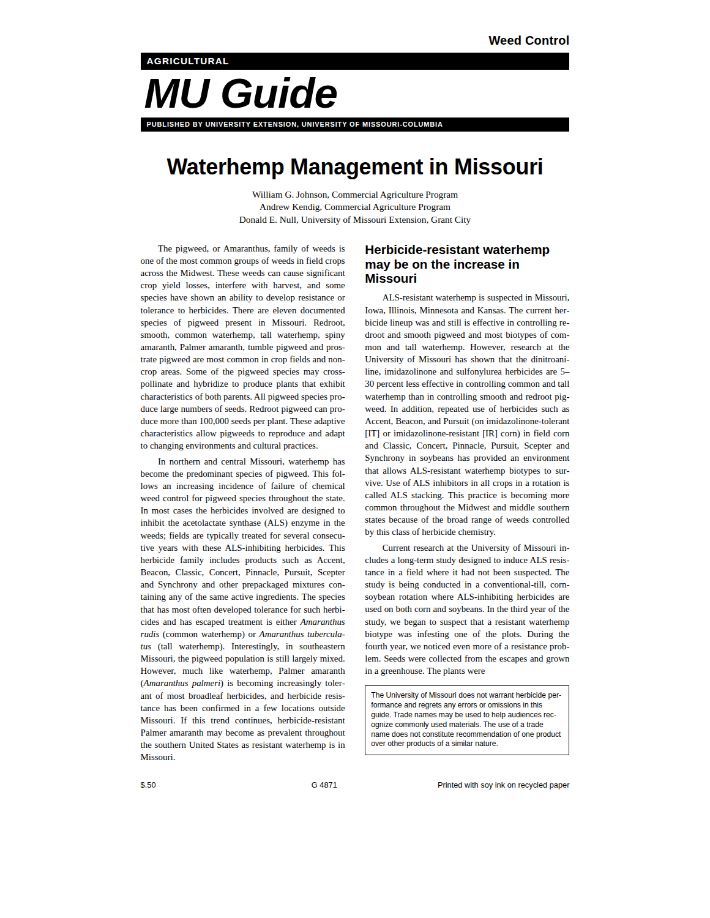Weed Control
AGRICULTURAL
MU Guide
PUBLISHED BY UNIVERSITY EXTENSION, UNIVERSITY OF MISSOURI-COLUMBIA
Waterhemp Management in Missouri
William G. Johnson, Commercial Agriculture Program
Andrew Kendig, Commercial Agriculture Program
Donald E. Null, University of Missouri Extension, Grant City
The pigweed, or Amaranthus, family of weeds is one of the most common groups of weeds in field crops across the Midwest. These weeds can cause significant crop yield losses, interfere with harvest, and some species have shown an ability to develop resistance or tolerance to herbicides. There are eleven documented species of pigweed present in Missouri. Redroot, smooth, common waterhemp, tall waterhemp, spiny amaranth, Palmer amaranth, tumble pigweed and prostrate pigweed are most common in crop fields and noncrop areas. Some of the pigweed species may cross-pollinate and hybridize to produce plants that exhibit characteristics of both parents. All pigweed species produce large numbers of seeds. Redroot pigweed can produce more than 100,000 seeds per plant. These adaptive characteristics allow pigweeds to reproduce and adapt to changing environments and cultural practices.
In northern and central Missouri, waterhemp has become the predominant species of pigweed. This follows an increasing incidence of failure of chemical weed control for pigweed species throughout the state. In most cases the herbicides involved are designed to inhibit the acetolactate synthase (ALS) enzyme in the weeds; fields are typically treated for several consecutive years with these ALS-inhibiting herbicides. This herbicide family includes products such as Accent, Beacon, Classic, Concert, Pinnacle, Pursuit, Scepter and Synchrony and other prepackaged mixtures containing any of the same active ingredients. The species that has most often developed tolerance for such herbicides and has escaped treatment is either Amaranthus rudis (common waterhemp) or Amaranthus tuberculatus (tall waterhemp). Interestingly, in southeastern Missouri, the pigweed population is still largely mixed. However, much like waterhemp, Palmer amaranth (Amaranthus palmeri) is becoming increasingly tolerant of most broadleaf herbicides, and herbicide resistance has been confirmed in a few locations outside Missouri. If this trend continues, herbicide-resistant Palmer amaranth may become as prevalent throughout the southern United States as resistant waterhemp is in Missouri.
Herbicide-resistant waterhemp may be on the increase in Missouri
ALS-resistant waterhemp is suspected in Missouri, Iowa, Illinois, Minnesota and Kansas. The current herbicide lineup was and still is effective in controlling redroot and smooth pigweed and most biotypes of common and tall waterhemp. However, research at the University of Missouri has shown that the dinitroaniline, imidazolinone and sulfonylurea herbicides are 5–30 percent less effective in controlling common and tall waterhemp than in controlling smooth and redroot pigweed. In addition, repeated use of herbicides such as Accent, Beacon, and Pursuit (on imidazolinone-tolerant [IT] or imidazolinone-resistant [IR] corn) in field corn and Classic, Concert, Pinnacle, Pursuit, Scepter and Synchrony in soybeans has provided an environment that allows ALS-resistant waterhemp biotypes to survive. Use of ALS inhibitors in all crops in a rotation is called ALS stacking. This practice is becoming more common throughout the Midwest and middle southern states because of the broad range of weeds controlled by this class of herbicide chemistry.
Current research at the University of Missouri includes a long-term study designed to induce ALS resistance in a field where it had not been suspected. The study is being conducted in a conventional-till, corn-soybean rotation where ALS-inhibiting herbicides are used on both corn and soybeans. In the third year of the study, we began to suspect that a resistant waterhemp biotype was infesting one of the plots. During the fourth year, we noticed even more of a resistance problem. Seeds were collected from the escapes and grown in a greenhouse. The plants were
The University of Missouri does not warrant herbicide performance and regrets any errors or omissions in this guide. Trade names may be used to help audiences recognize commonly used materials. The use of a trade name does not constitute recommendation of one product over other products of a similar nature.
$.50
G 4871
Printed with soy ink on recycled paper